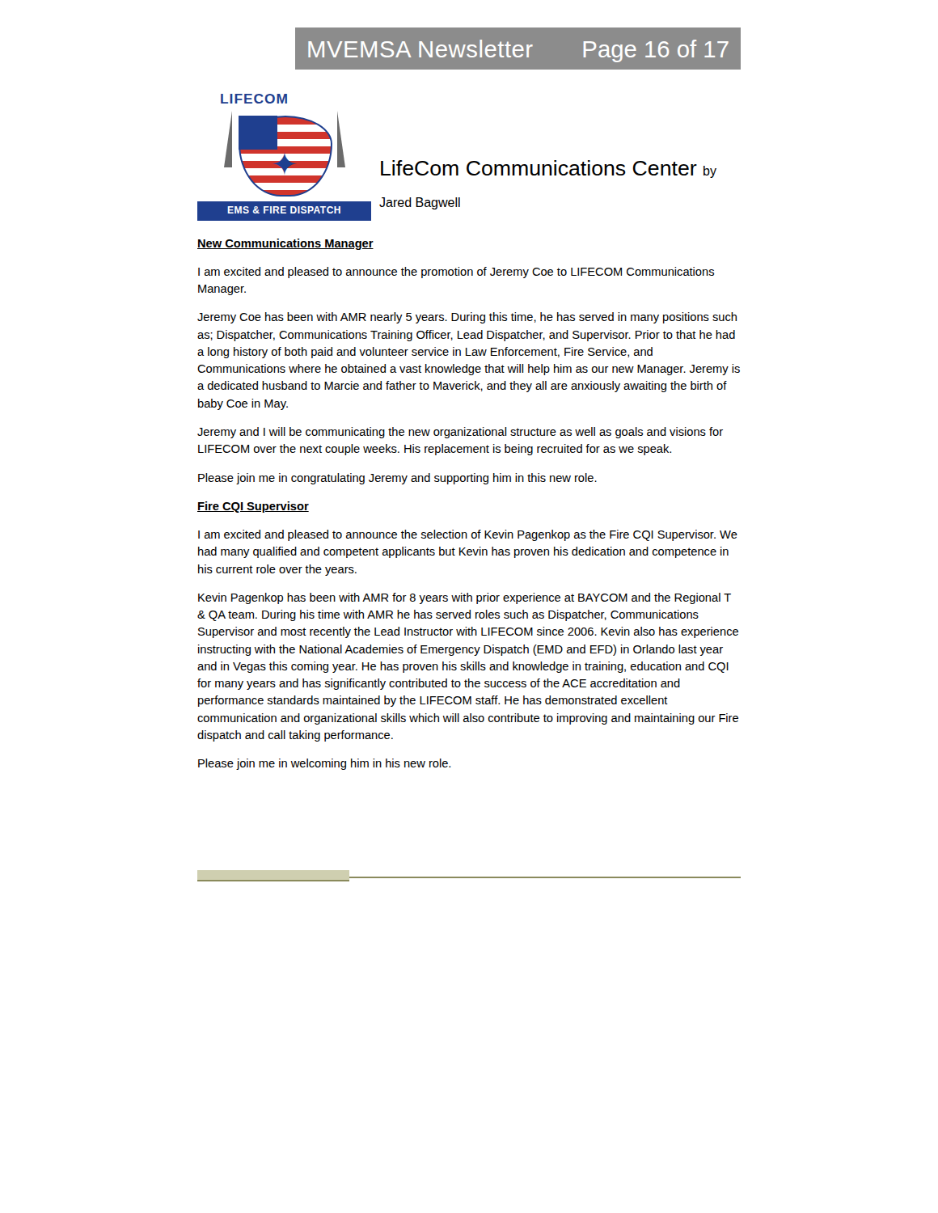MVEMSA Newsletter
Page 16 of 17
LIFECOM
✦
EMS & FIRE DISPATCH
LifeCom Communications Center by Jared Bagwell
New Communications Manager
I am excited and pleased to announce the promotion of Jeremy Coe to LIFECOM Communications Manager.
Jeremy Coe has been with AMR nearly 5 years. During this time, he has served in many positions such as; Dispatcher, Communications Training Officer, Lead Dispatcher, and Supervisor. Prior to that he had a long history of both paid and volunteer service in Law Enforcement, Fire Service, and Communications where he obtained a vast knowledge that will help him as our new Manager. Jeremy is a dedicated husband to Marcie and father to Maverick, and they all are anxiously awaiting the birth of baby Coe in May.
Jeremy and I will be communicating the new organizational structure as well as goals and visions for LIFECOM over the next couple weeks. His replacement is being recruited for as we speak.
Please join me in congratulating Jeremy and supporting him in this new role.
Fire CQI Supervisor
I am excited and pleased to announce the selection of Kevin Pagenkop as the Fire CQI Supervisor. We had many qualified and competent applicants but Kevin has proven his dedication and competence in his current role over the years.
Kevin Pagenkop has been with AMR for 8 years with prior experience at BAYCOM and the Regional T & QA team. During his time with AMR he has served roles such as Dispatcher, Communications Supervisor and most recently the Lead Instructor with LIFECOM since 2006. Kevin also has experience instructing with the National Academies of Emergency Dispatch (EMD and EFD) in Orlando last year and in Vegas this coming year. He has proven his skills and knowledge in training, education and CQI for many years and has significantly contributed to the success of the ACE accreditation and performance standards maintained by the LIFECOM staff. He has demonstrated excellent communication and organizational skills which will also contribute to improving and maintaining our Fire dispatch and call taking performance.
Please join me in welcoming him in his new role.